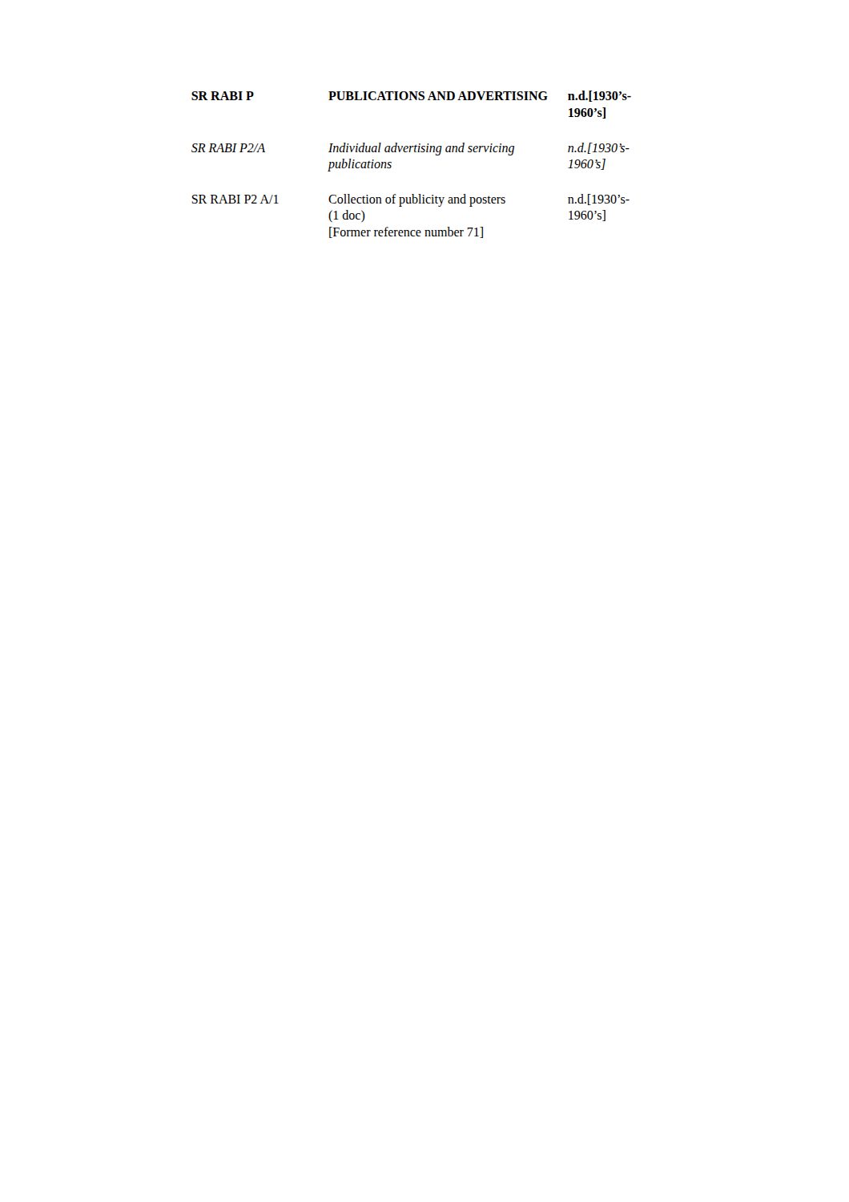| SR RABI P | PUBLICATIONS AND ADVERTISING | n.d.[1930’s-1960’s] |
| SR RABI P2/A | Individual advertising and servicing publications | n.d.[1930’s-1960’s] |
| SR RABI P2 A/1 | Collection of publicity and posters (1 doc) [Former reference number 71] | n.d.[1930’s-1960’s] |